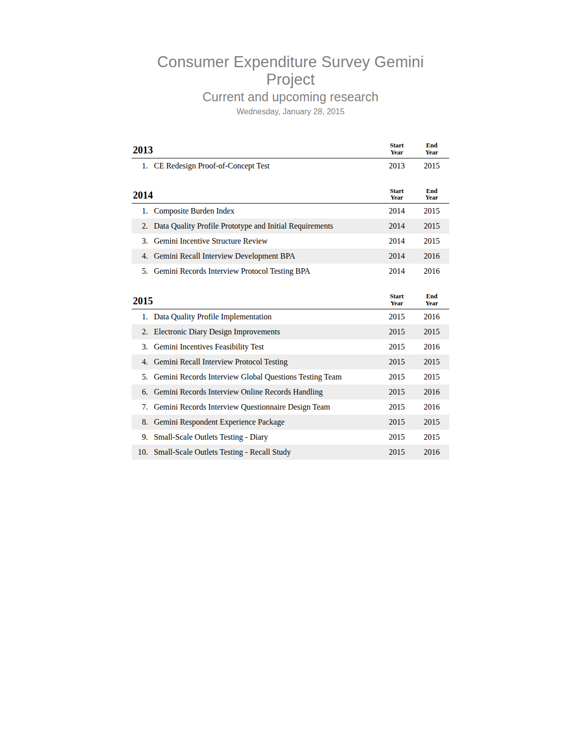Consumer Expenditure Survey Gemini Project
Current and upcoming research
Wednesday, January 28, 2015
| 2013 | Start Year | End Year |
| --- | --- | --- |
| 1. | CE Redesign Proof-of-Concept Test | 2013 | 2015 |
| 2014 | Start Year | End Year |
| --- | --- | --- |
| 1. | Composite Burden Index | 2014 | 2015 |
| 2. | Data Quality Profile Prototype and Initial Requirements | 2014 | 2015 |
| 3. | Gemini Incentive Structure Review | 2014 | 2015 |
| 4. | Gemini Recall Interview Development BPA | 2014 | 2016 |
| 5. | Gemini Records Interview Protocol Testing BPA | 2014 | 2016 |
| 2015 | Start Year | End Year |
| --- | --- | --- |
| 1. | Data Quality Profile Implementation | 2015 | 2016 |
| 2. | Electronic Diary Design Improvements | 2015 | 2015 |
| 3. | Gemini Incentives Feasibility Test | 2015 | 2016 |
| 4. | Gemini Recall Interview Protocol Testing | 2015 | 2015 |
| 5. | Gemini Records Interview Global Questions Testing Team | 2015 | 2015 |
| 6. | Gemini Records Interview Online Records Handling | 2015 | 2016 |
| 7. | Gemini Records Interview Questionnaire Design Team | 2015 | 2016 |
| 8. | Gemini Respondent Experience Package | 2015 | 2015 |
| 9. | Small-Scale Outlets Testing - Diary | 2015 | 2015 |
| 10. | Small-Scale Outlets Testing - Recall Study | 2015 | 2016 |